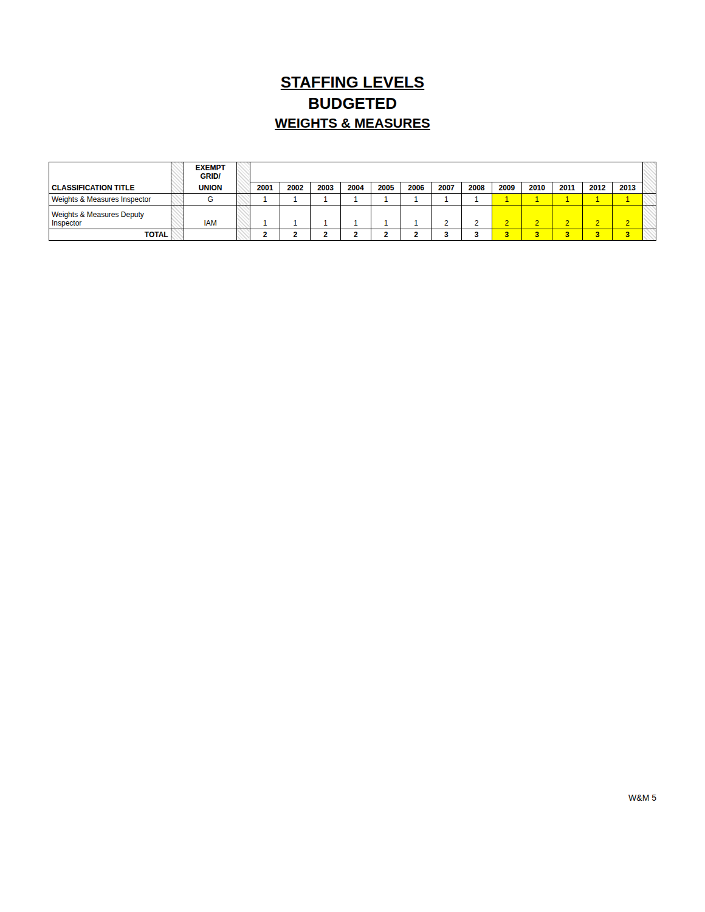STAFFING LEVELS
BUDGETED
WEIGHTS & MEASURES
| | | EXEMPT GRID/ | | | |
| CLASSIFICATION TITLE | UNION | 2001 | 2002 | 2003 | 2004 | 2005 | 2006 | 2007 | 2008 | 2009 | 2010 | 2011 | 2012 | 2013 |
| Weights & Measures Inspector | | G | | 1 | 1 | 1 | 1 | 1 | 1 | 1 | 1 | 1 | 1 | 1 | 1 | 1 | |
| Weights & Measures Deputy Inspector | | IAM | | 1 | 1 | 1 | 1 | 1 | 1 | 2 | 2 | 2 | 2 | 2 | 2 | 2 | |
| TOTAL | | | | 2 | 2 | 2 | 2 | 2 | 2 | 3 | 3 | 3 | 3 | 3 | 3 | 3 | |
W&M 5